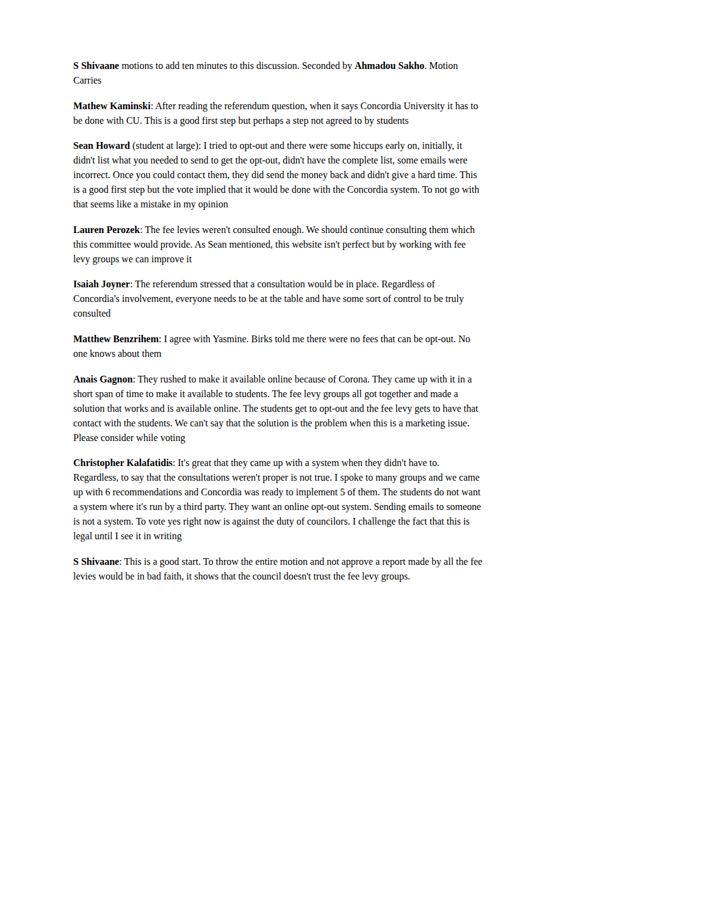S Shivaane motions to add ten minutes to this discussion. Seconded by Ahmadou Sakho. Motion Carries
Mathew Kaminski: After reading the referendum question, when it says Concordia University it has to be done with CU. This is a good first step but perhaps a step not agreed to by students
Sean Howard (student at large): I tried to opt-out and there were some hiccups early on, initially, it didn't list what you needed to send to get the opt-out, didn't have the complete list, some emails were incorrect. Once you could contact them, they did send the money back and didn't give a hard time. This is a good first step but the vote implied that it would be done with the Concordia system. To not go with that seems like a mistake in my opinion
Lauren Perozek: The fee levies weren't consulted enough. We should continue consulting them which this committee would provide. As Sean mentioned, this website isn't perfect but by working with fee levy groups we can improve it
Isaiah Joyner: The referendum stressed that a consultation would be in place. Regardless of Concordia's involvement, everyone needs to be at the table and have some sort of control to be truly consulted
Matthew Benzrihem: I agree with Yasmine. Birks told me there were no fees that can be opt-out. No one knows about them
Anais Gagnon: They rushed to make it available online because of Corona. They came up with it in a short span of time to make it available to students. The fee levy groups all got together and made a solution that works and is available online. The students get to opt-out and the fee levy gets to have that contact with the students. We can't say that the solution is the problem when this is a marketing issue. Please consider while voting
Christopher Kalafatidis: It's great that they came up with a system when they didn't have to. Regardless, to say that the consultations weren't proper is not true. I spoke to many groups and we came up with 6 recommendations and Concordia was ready to implement 5 of them. The students do not want a system where it's run by a third party. They want an online opt-out system. Sending emails to someone is not a system. To vote yes right now is against the duty of councilors. I challenge the fact that this is legal until I see it in writing
S Shivaane: This is a good start. To throw the entire motion and not approve a report made by all the fee levies would be in bad faith, it shows that the council doesn't trust the fee levy groups.